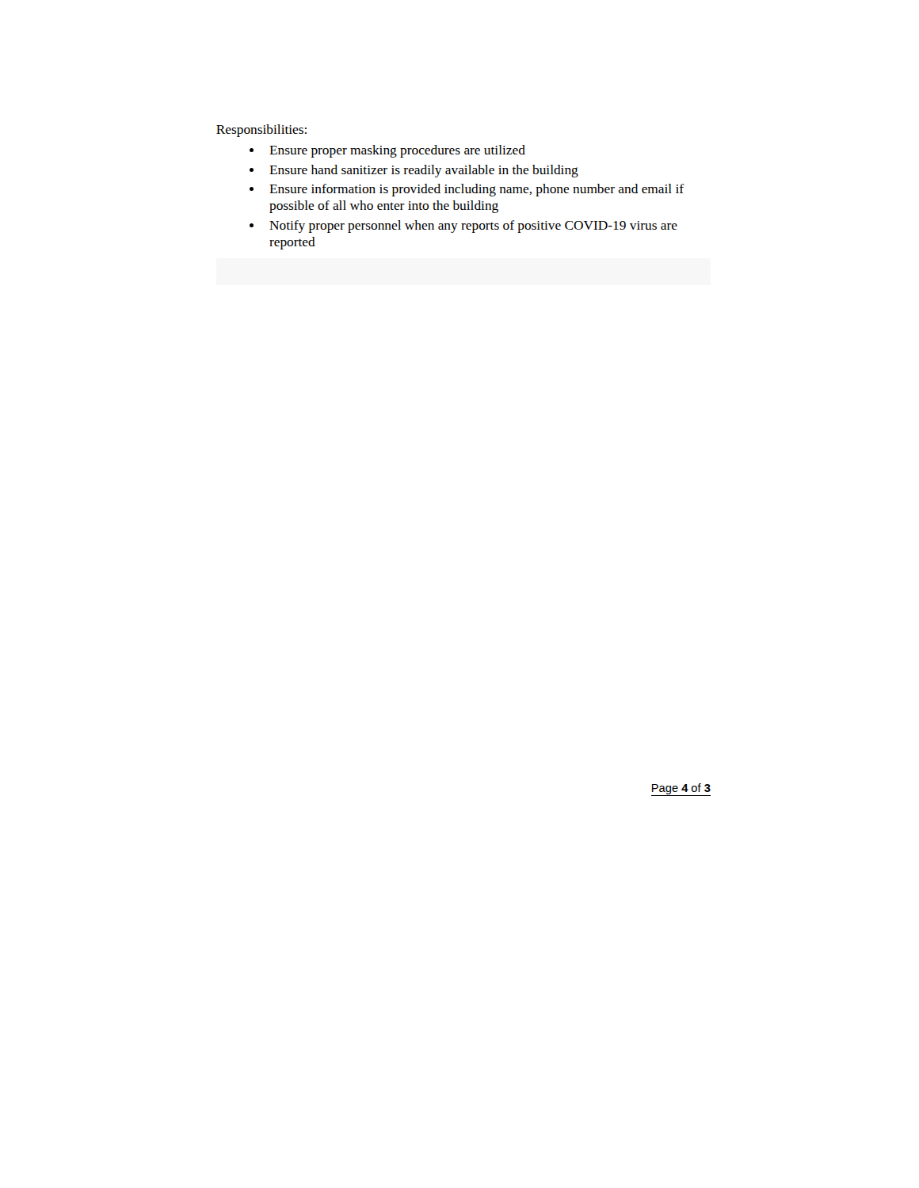Responsibilities:
Ensure proper masking procedures are utilized
Ensure hand sanitizer is readily available in the building
Ensure information is provided including name, phone number and email if possible of all who enter into the building
Notify proper personnel when any reports of positive COVID-19 virus are reported
Page 4 of 3